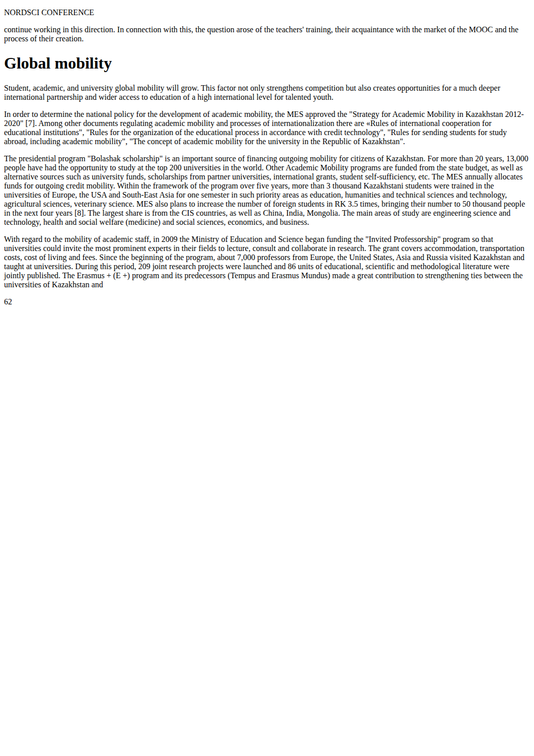NORDSCI CONFERENCE
continue working in this direction. In connection with this, the question arose of the teachers' training, their acquaintance with the market of the MOOC and the process of their creation.
Global mobility
Student, academic, and university global mobility will grow. This factor not only strengthens competition but also creates opportunities for a much deeper international partnership and wider access to education of a high international level for talented youth.
In order to determine the national policy for the development of academic mobility, the MES approved the "Strategy for Academic Mobility in Kazakhstan 2012-2020" [7]. Among other documents regulating academic mobility and processes of internationalization there are «Rules of international cooperation for educational institutions", "Rules for the organization of the educational process in accordance with credit technology", "Rules for sending students for study abroad, including academic mobility", "The concept of academic mobility for the university in the Republic of Kazakhstan".
The presidential program "Bolashak scholarship" is an important source of financing outgoing mobility for citizens of Kazakhstan. For more than 20 years, 13,000 people have had the opportunity to study at the top 200 universities in the world. Other Academic Mobility programs are funded from the state budget, as well as alternative sources such as university funds, scholarships from partner universities, international grants, student self-sufficiency, etc. The MES annually allocates funds for outgoing credit mobility. Within the framework of the program over five years, more than 3 thousand Kazakhstani students were trained in the universities of Europe, the USA and South-East Asia for one semester in such priority areas as education, humanities and technical sciences and technology, agricultural sciences, veterinary science. MES also plans to increase the number of foreign students in RK 3.5 times, bringing their number to 50 thousand people in the next four years [8]. The largest share is from the CIS countries, as well as China, India, Mongolia. The main areas of study are engineering science and technology, health and social welfare (medicine) and social sciences, economics, and business.
With regard to the mobility of academic staff, in 2009 the Ministry of Education and Science began funding the "Invited Professorship" program so that universities could invite the most prominent experts in their fields to lecture, consult and collaborate in research. The grant covers accommodation, transportation costs, cost of living and fees. Since the beginning of the program, about 7,000 professors from Europe, the United States, Asia and Russia visited Kazakhstan and taught at universities. During this period, 209 joint research projects were launched and 86 units of educational, scientific and methodological literature were jointly published. The Erasmus + (E +) program and its predecessors (Tempus and Erasmus Mundus) made a great contribution to strengthening ties between the universities of Kazakhstan and
62